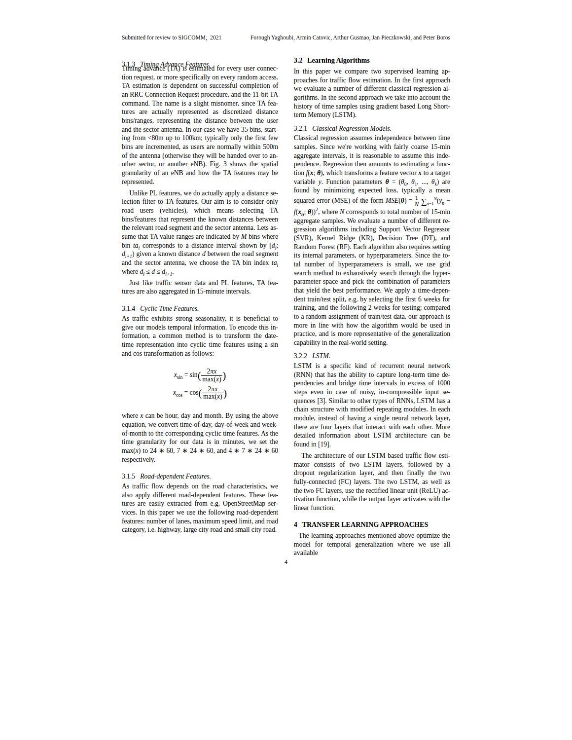Submitted for review to SIGCOMM, 2021
Forough Yaghoubi, Armin Catovic, Arthur Gusmao, Jan Pieczkowski, and Peter Boros
3.1.3 Timing Advance Features.
Timing advance (TA) is estimated for every user connection request, or more specifically on every random access. TA estimation is dependent on successful completion of an RRC Connection Request procedure, and the 11-bit TA command. The name is a slight misnomer, since TA features are actually represented as discretized distance bins/ranges, representing the distance between the user and the sector antenna. In our case we have 35 bins, starting from <80m up to 100km; typically only the first few bins are incremented, as users are normally within 500m of the antenna (otherwise they will be handed over to another sector, or another eNB). Fig. 3 shows the spatial granularity of an eNB and how the TA features may be represented.
Unlike PL features, we do actually apply a distance selection filter to TA features. Our aim is to consider only road users (vehicles), which means selecting TA bins/features that represent the known distances between the relevant road segment and the sector antenna. Lets assume that TA value ranges are indicated by M bins where bin tai corresponds to a distance interval shown by [di; di+1) given a known distance d between the road segment and the sector antenna, we choose the TA bin index tai where di ≤ d ≤ di+1.
Just like traffic sensor data and PL features, TA features are also aggregated in 15-minute intervals.
3.1.4 Cyclic Time Features.
As traffic exhibits strong seasonality, it is beneficial to give our models temporal information. To encode this information, a common method is to transform the date-time representation into cyclic time features using a sin and cos transformation as follows:
xsin = sin(2πx max(x)) xcos = cos(2πx max(x))
where x can be hour, day and month. By using the above equation, we convert time-of-day, day-of-week and week-of-month to the corresponding cyclic time features. As the time granularity for our data is in minutes, we set the max(x) to 24 ∗ 60, 7 ∗ 24 ∗ 60, and 4 ∗ 7 ∗ 24 ∗ 60 respectively.
3.1.5 Road-dependent Features.
As traffic flow depends on the road characteristics, we also apply different road-dependent features. These features are easily extracted from e.g. OpenStreetMap services. In this paper we use the following road-dependent features: number of lanes, maximum speed limit, and road category, i.e. highway, large city road and small city road.
3.2 Learning Algorithms
In this paper we compare two supervised learning approaches for traffic flow estimation. In the first approach we evaluate a number of different classical regression algorithms. In the second approach we take into account the history of time samples using gradient based Long Short-term Memory (LSTM).
3.2.1 Classical Regression Models.
Classical regression assumes independence between time samples. Since we're working with fairly coarse 15-min aggregate intervals, it is reasonable to assume this independence. Regression then amounts to estimating a function f(x; θ), which transforms a feature vector x to a target variable y. Function parameters θ = (θ0, θ1, ..., θk) are found by minimizing expected loss, typically a mean squared error (MSE) of the form MSE(θ) = 1 N ∑n=1N(yn − f(xn; θ))2, where N corresponds to total number of 15-min aggregate samples. We evaluate a number of different regression algorithms including Support Vector Regressor (SVR), Kernel Ridge (KR), Decision Tree (DT), and Random Forest (RF). Each algorithm also requires setting its internal parameters, or hyperparameters. Since the total number of hyperparameters is small, we use grid search method to exhaustively search through the hyperparameter space and pick the combination of parameters that yield the best performance. We apply a time-dependent train/test split, e.g. by selecting the first 6 weeks for training, and the following 2 weeks for testing; compared to a random assignment of train/test data, our approach is more in line with how the algorithm would be used in practice, and is more representative of the generalization capability in the real-world setting.
3.2.2 LSTM.
LSTM is a specific kind of recurrent neural network (RNN) that has the ability to capture long-term time dependencies and bridge time intervals in excess of 1000 steps even in case of noisy, in-compressible input sequences [3]. Similar to other types of RNNs, LSTM has a chain structure with modified repeating modules. In each module, instead of having a single neural network layer, there are four layers that interact with each other. More detailed information about LSTM architecture can be found in [19].
The architecture of our LSTM based traffic flow estimator consists of two LSTM layers, followed by a dropout regularization layer, and then finally the two fully-connected (FC) layers. The two LSTM, as well as the two FC layers, use the rectified linear unit (ReLU) activation function, while the output layer activates with the linear function.
4 TRANSFER LEARNING APPROACHES
The learning approaches mentioned above optimize the model for temporal generalization where we use all available
4